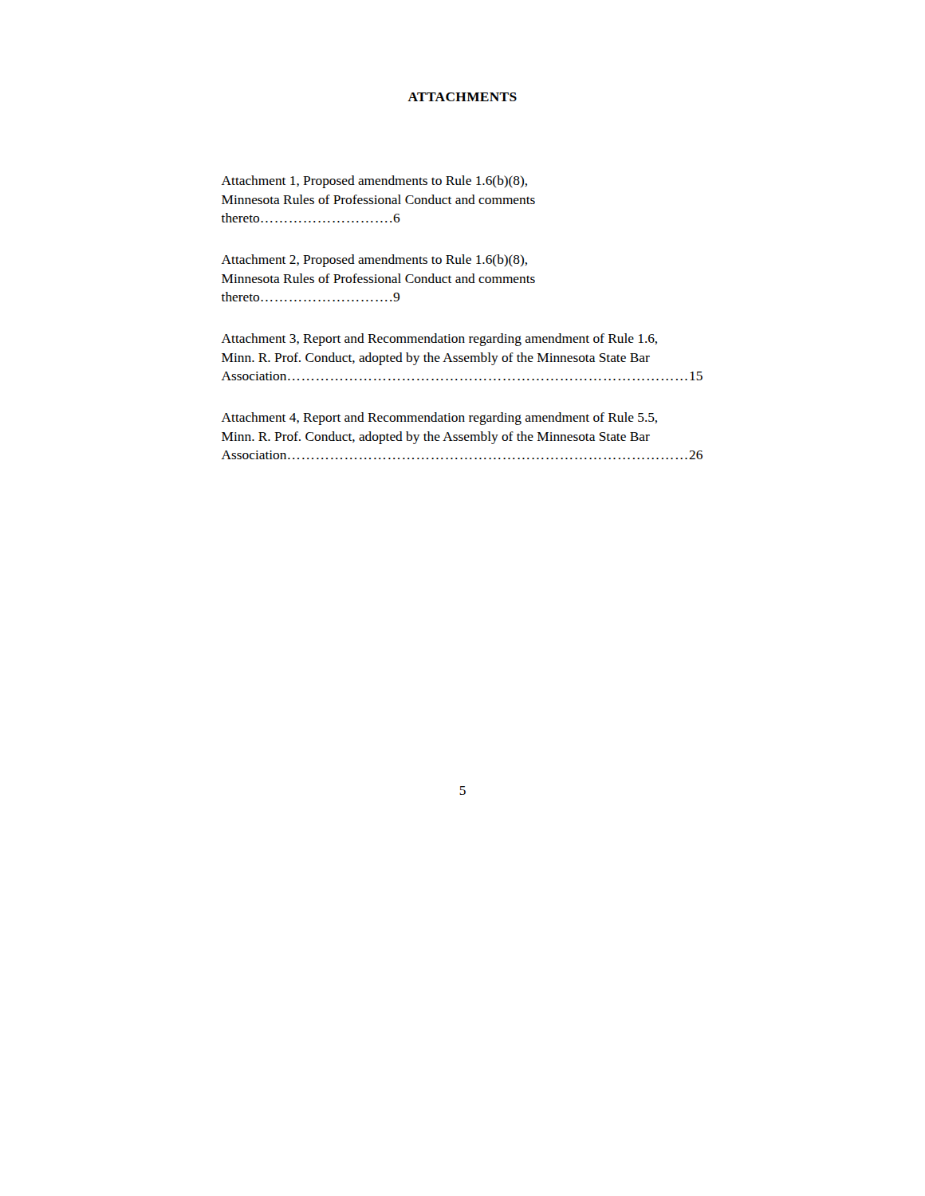ATTACHMENTS
Attachment 1, Proposed amendments to Rule 1.6(b)(8),
Minnesota Rules of Professional Conduct and comments thereto………………………. 6
Attachment 2, Proposed amendments to Rule 1.6(b)(8),
Minnesota Rules of Professional Conduct and comments thereto………………………. 9
Attachment 3, Report and Recommendation regarding amendment of Rule 1.6,
Minn. R. Prof. Conduct, adopted by the Assembly of the Minnesota State Bar
Association…………………………………………………………………………15
Attachment 4, Report and Recommendation regarding amendment of Rule 5.5,
Minn. R. Prof. Conduct, adopted by the Assembly of the Minnesota State Bar
Association…………………………………………………………………………26
5